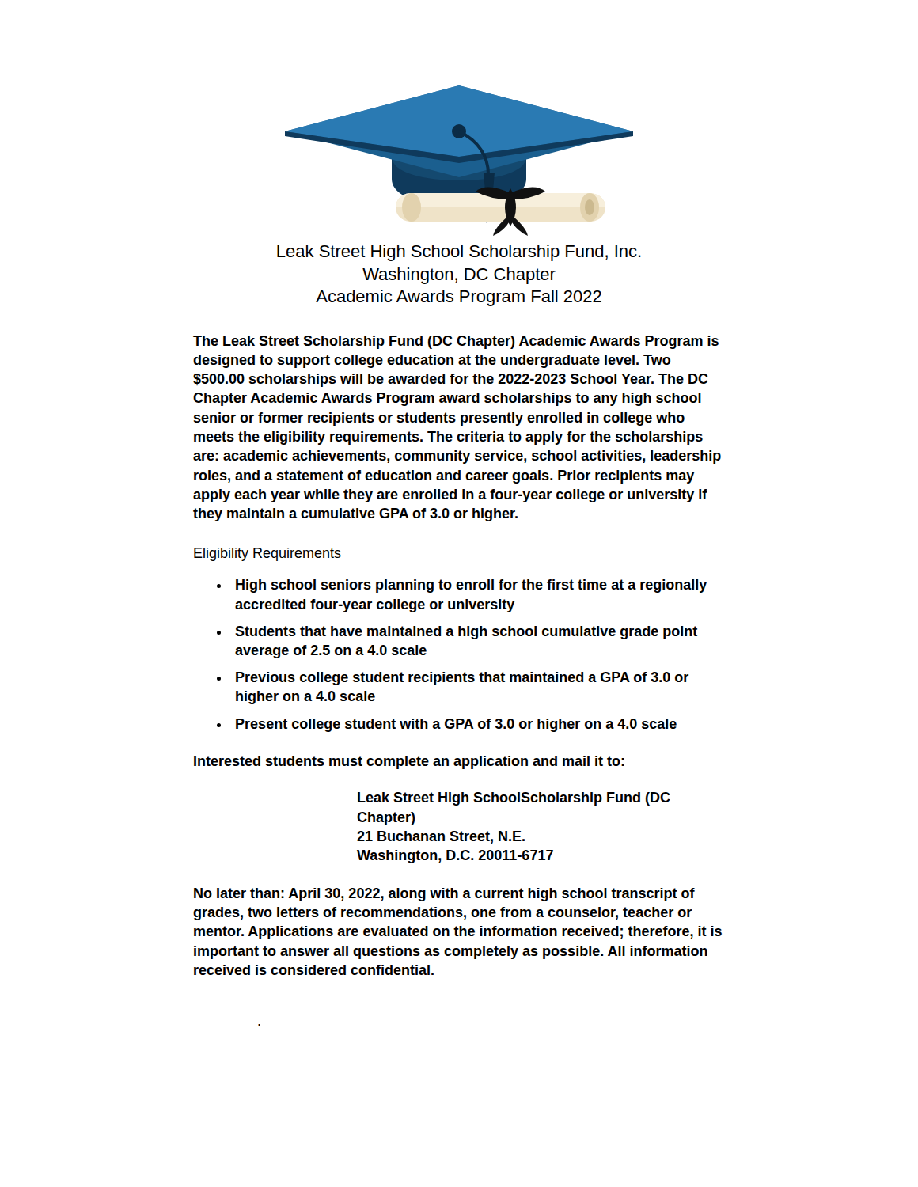Leak Street High School Scholarship Fund, Inc. Washington, DC Chapter Academic Awards Program Fall 2022
The Leak Street Scholarship Fund (DC Chapter) Academic Awards Program is designed to support college education at the undergraduate level. Two $500.00 scholarships will be awarded for the 2022-2023 School Year. The DC Chapter Academic Awards Program award scholarships to any high school senior or former recipients or students presently enrolled in college who meets the eligibility requirements. The criteria to apply for the scholarships are: academic achievements, community service, school activities, leadership roles, and a statement of education and career goals. Prior recipients may apply each year while they are enrolled in a four-year college or university if they maintain a cumulative GPA of 3.0 or higher.
Eligibility Requirements
High school seniors planning to enroll for the first time at a regionally accredited four-year college or university
Students that have maintained a high school cumulative grade point average of 2.5 on a 4.0 scale
Previous college student recipients that maintained a GPA of 3.0 or higher on a 4.0 scale
Present college student with a GPA of 3.0 or higher on a 4.0 scale
Interested students must complete an application and mail it to:
Leak Street High SchoolScholarship Fund (DC Chapter)
21 Buchanan Street, N.E.
Washington, D.C. 20011-6717
No later than: April 30, 2022, along with a current high school transcript of grades, two letters of recommendations, one from a counselor, teacher or mentor. Applications are evaluated on the information received; therefore, it is important to answer all questions as completely as possible. All information received is considered confidential.
.